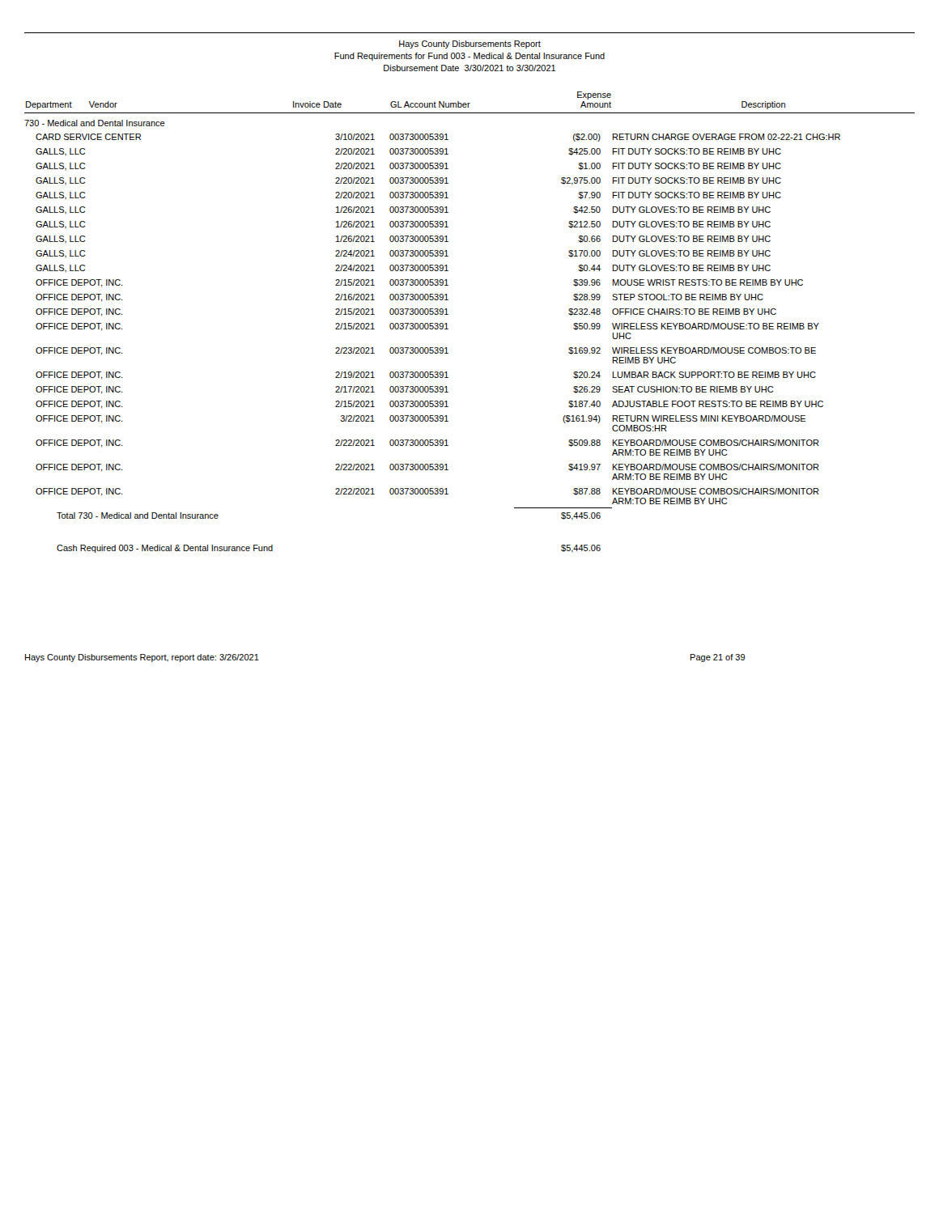Hays County Disbursements Report
Fund Requirements for Fund 003 - Medical & Dental Insurance Fund
Disbursement Date 3/30/2021 to 3/30/2021
| Department Vendor | Invoice Date | GL Account Number | Expense Amount | Description |
| --- | --- | --- | --- | --- |
| 730 - Medical and Dental Insurance |
| CARD SERVICE CENTER | 3/10/2021 | 003730005391 | ($2.00) | RETURN CHARGE OVERAGE FROM 02-22-21 CHG:HR |
| GALLS, LLC | 2/20/2021 | 003730005391 | $425.00 | FIT DUTY SOCKS:TO BE REIMB BY UHC |
| GALLS, LLC | 2/20/2021 | 003730005391 | $1.00 | FIT DUTY SOCKS:TO BE REIMB BY UHC |
| GALLS, LLC | 2/20/2021 | 003730005391 | $2,975.00 | FIT DUTY SOCKS:TO BE REIMB BY UHC |
| GALLS, LLC | 2/20/2021 | 003730005391 | $7.90 | FIT DUTY SOCKS:TO BE REIMB BY UHC |
| GALLS, LLC | 1/26/2021 | 003730005391 | $42.50 | DUTY GLOVES:TO BE REIMB BY UHC |
| GALLS, LLC | 1/26/2021 | 003730005391 | $212.50 | DUTY GLOVES:TO BE REIMB BY UHC |
| GALLS, LLC | 1/26/2021 | 003730005391 | $0.66 | DUTY GLOVES:TO BE REIMB BY UHC |
| GALLS, LLC | 2/24/2021 | 003730005391 | $170.00 | DUTY GLOVES:TO BE REIMB BY UHC |
| GALLS, LLC | 2/24/2021 | 003730005391 | $0.44 | DUTY GLOVES:TO BE REIMB BY UHC |
| OFFICE DEPOT, INC. | 2/15/2021 | 003730005391 | $39.96 | MOUSE WRIST RESTS:TO BE REIMB BY UHC |
| OFFICE DEPOT, INC. | 2/16/2021 | 003730005391 | $28.99 | STEP STOOL:TO BE REIMB BY UHC |
| OFFICE DEPOT, INC. | 2/15/2021 | 003730005391 | $232.48 | OFFICE CHAIRS:TO BE REIMB BY UHC |
| OFFICE DEPOT, INC. | 2/15/2021 | 003730005391 | $50.99 | WIRELESS KEYBOARD/MOUSE:TO BE REIMB BY UHC |
| OFFICE DEPOT, INC. | 2/23/2021 | 003730005391 | $169.92 | WIRELESS KEYBOARD/MOUSE COMBOS:TO BE REIMB BY UHC |
| OFFICE DEPOT, INC. | 2/19/2021 | 003730005391 | $20.24 | LUMBAR BACK SUPPORT:TO BE REIMB BY UHC |
| OFFICE DEPOT, INC. | 2/17/2021 | 003730005391 | $26.29 | SEAT CUSHION:TO BE RIEMB BY UHC |
| OFFICE DEPOT, INC. | 2/15/2021 | 003730005391 | $187.40 | ADJUSTABLE FOOT RESTS:TO BE REIMB BY UHC |
| OFFICE DEPOT, INC. | 3/2/2021 | 003730005391 | ($161.94) | RETURN WIRELESS MINI KEYBOARD/MOUSE COMBOS:HR |
| OFFICE DEPOT, INC. | 2/22/2021 | 003730005391 | $509.88 | KEYBOARD/MOUSE COMBOS/CHAIRS/MONITOR ARM:TO BE REIMB BY UHC |
| OFFICE DEPOT, INC. | 2/22/2021 | 003730005391 | $419.97 | KEYBOARD/MOUSE COMBOS/CHAIRS/MONITOR ARM:TO BE REIMB BY UHC |
| OFFICE DEPOT, INC. | 2/22/2021 | 003730005391 | $87.88 | KEYBOARD/MOUSE COMBOS/CHAIRS/MONITOR ARM:TO BE REIMB BY UHC |
| Total 730 - Medical and Dental Insurance | $5,445.06 | |
| Cash Required 003 - Medical & Dental Insurance Fund | $5,445.06 | |
| Hays County Disbursements Report, report date: 3/26/2021 | Page 21 of 39 |